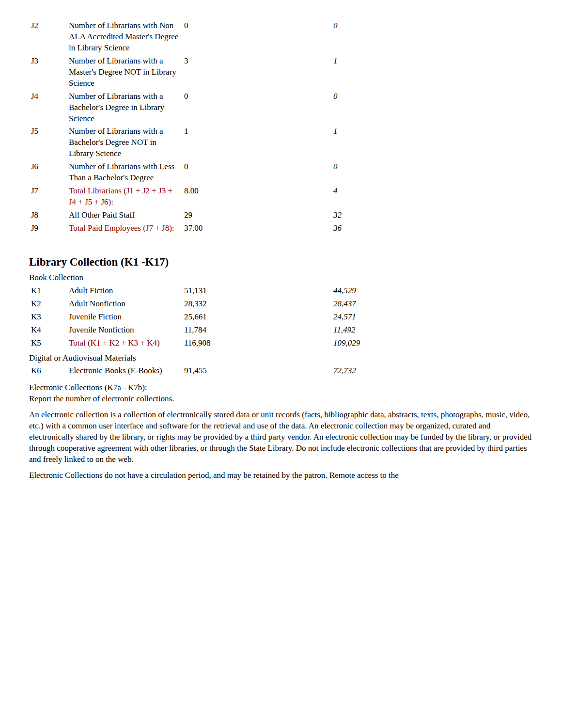| J2 | Number of Librarians with Non ALA Accredited Master's Degree in Library Science | 0 | 0 |
| J3 | Number of Librarians with a Master's Degree NOT in Library Science | 3 | 1 |
| J4 | Number of Librarians with a Bachelor's Degree in Library Science | 0 | 0 |
| J5 | Number of Librarians with a Bachelor's Degree NOT in Library Science | 1 | 1 |
| J6 | Number of Librarians with Less Than a Bachelor's Degree | 0 | 0 |
| J7 | Total Librarians (J1 + J2 + J3 + J4 + J5 + J6): | 8.00 | 4 |
| J8 | All Other Paid Staff | 29 | 32 |
| J9 | Total Paid Employees (J7 + J8): | 37.00 | 36 |
Library Collection (K1 -K17)
Book Collection
| K1 | Adult Fiction | 51,131 | 44,529 |
| K2 | Adult Nonfiction | 28,332 | 28,437 |
| K3 | Juvenile Fiction | 25,661 | 24,571 |
| K4 | Juvenile Nonfiction | 11,784 | 11,492 |
| K5 | Total (K1 + K2 + K3 + K4) | 116,908 | 109,029 |
Digital or Audiovisual Materials
| K6 | Electronic Books (E-Books) | 91,455 | 72,732 |
Electronic Collections (K7a - K7b):
Report the number of electronic collections.
An electronic collection is a collection of electronically stored data or unit records (facts, bibliographic data, abstracts, texts, photographs, music, video, etc.) with a common user interface and software for the retrieval and use of the data. An electronic collection may be organized, curated and electronically shared by the library, or rights may be provided by a third party vendor. An electronic collection may be funded by the library, or provided through cooperative agreement with other libraries, or through the State Library. Do not include electronic collections that are provided by third parties and freely linked to on the web.
Electronic Collections do not have a circulation period, and may be retained by the patron. Remote access to the